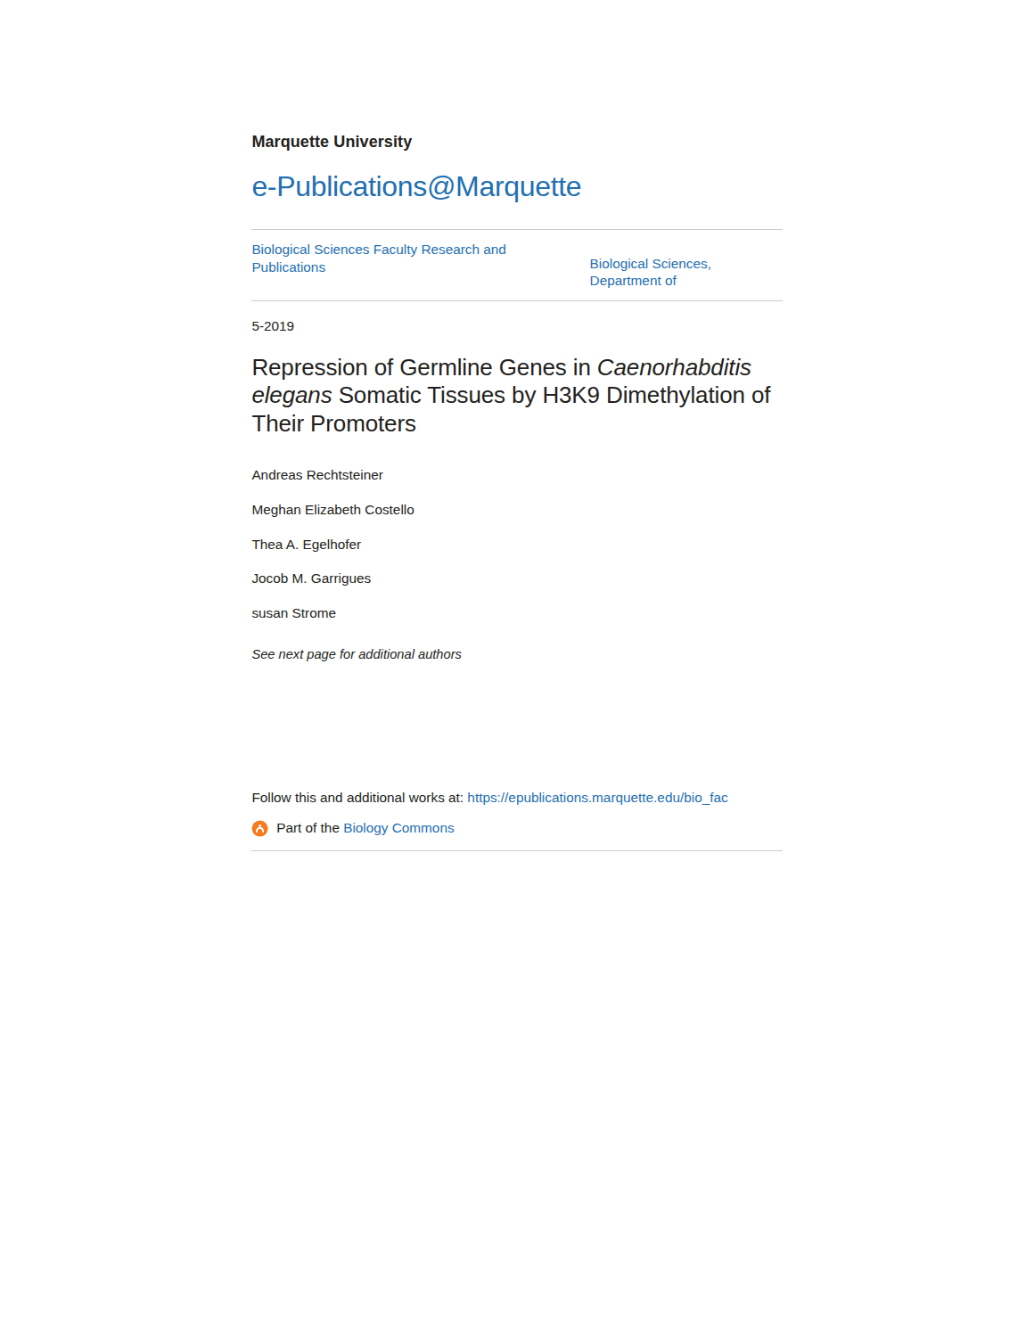Marquette University
e-Publications@Marquette
Biological Sciences Faculty Research and Publications
Biological Sciences, Department of
5-2019
Repression of Germline Genes in Caenorhabditis elegans Somatic Tissues by H3K9 Dimethylation of Their Promoters
Andreas Rechtsteiner
Meghan Elizabeth Costello
Thea A. Egelhofer
Jocob M. Garrigues
susan Strome
See next page for additional authors
Follow this and additional works at: https://epublications.marquette.edu/bio_fac
Part of the Biology Commons